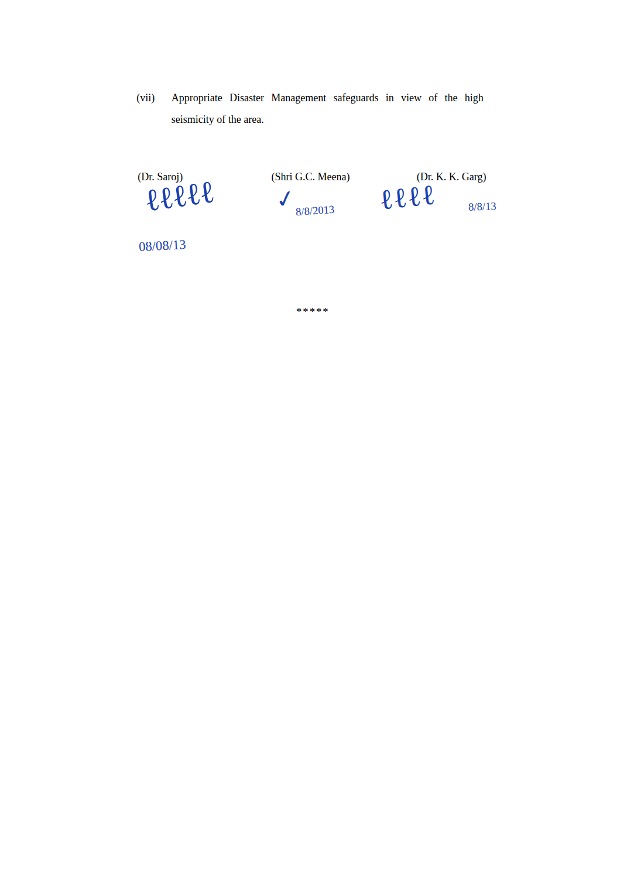(vii)
Appropriate Disaster Management safeguards in view of the high seismicity of the area.
ℓℓℓℓℓ
(Dr. Saroj)
08/08/13
✓ 8/8/2013
(Shri G.C. Meena)
ℓℓℓℓ 8/8/13
(Dr. K. K. Garg)
*****